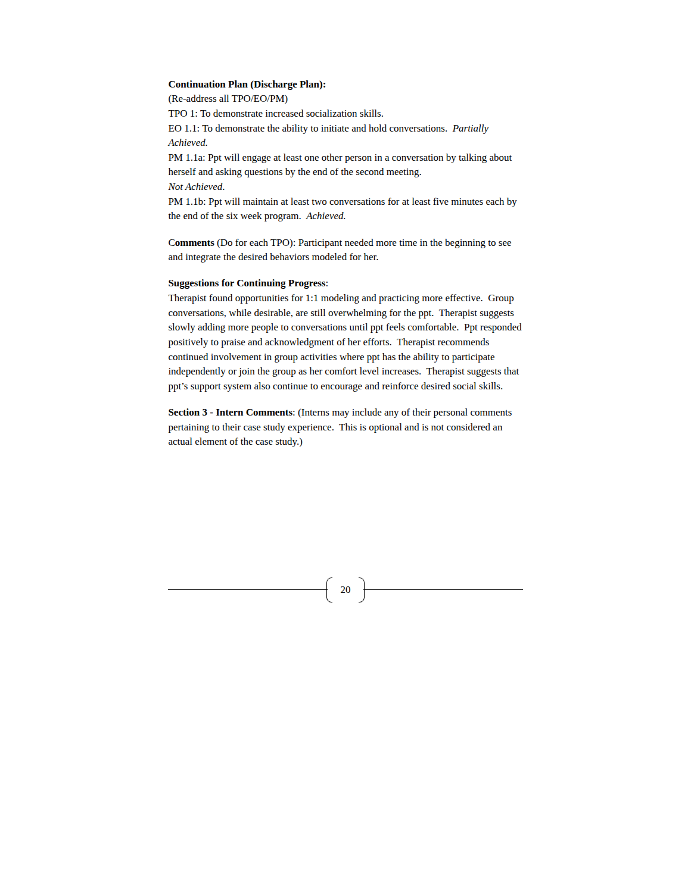Continuation Plan (Discharge Plan):
(Re-address all TPO/EO/PM)
TPO 1: To demonstrate increased socialization skills.
EO 1.1: To demonstrate the ability to initiate and hold conversations. Partially Achieved.
PM 1.1a: Ppt will engage at least one other person in a conversation by talking about herself and asking questions by the end of the second meeting.
Not Achieved.
PM 1.1b: Ppt will maintain at least two conversations for at least five minutes each by the end of the six week program. Achieved.
Comments (Do for each TPO): Participant needed more time in the beginning to see and integrate the desired behaviors modeled for her.
Suggestions for Continuing Progress:
Therapist found opportunities for 1:1 modeling and practicing more effective. Group conversations, while desirable, are still overwhelming for the ppt. Therapist suggests slowly adding more people to conversations until ppt feels comfortable. Ppt responded positively to praise and acknowledgment of her efforts. Therapist recommends continued involvement in group activities where ppt has the ability to participate independently or join the group as her comfort level increases. Therapist suggests that ppt’s support system also continue to encourage and reinforce desired social skills.
Section 3 - Intern Comments: (Interns may include any of their personal comments pertaining to their case study experience. This is optional and is not considered an actual element of the case study.)
20